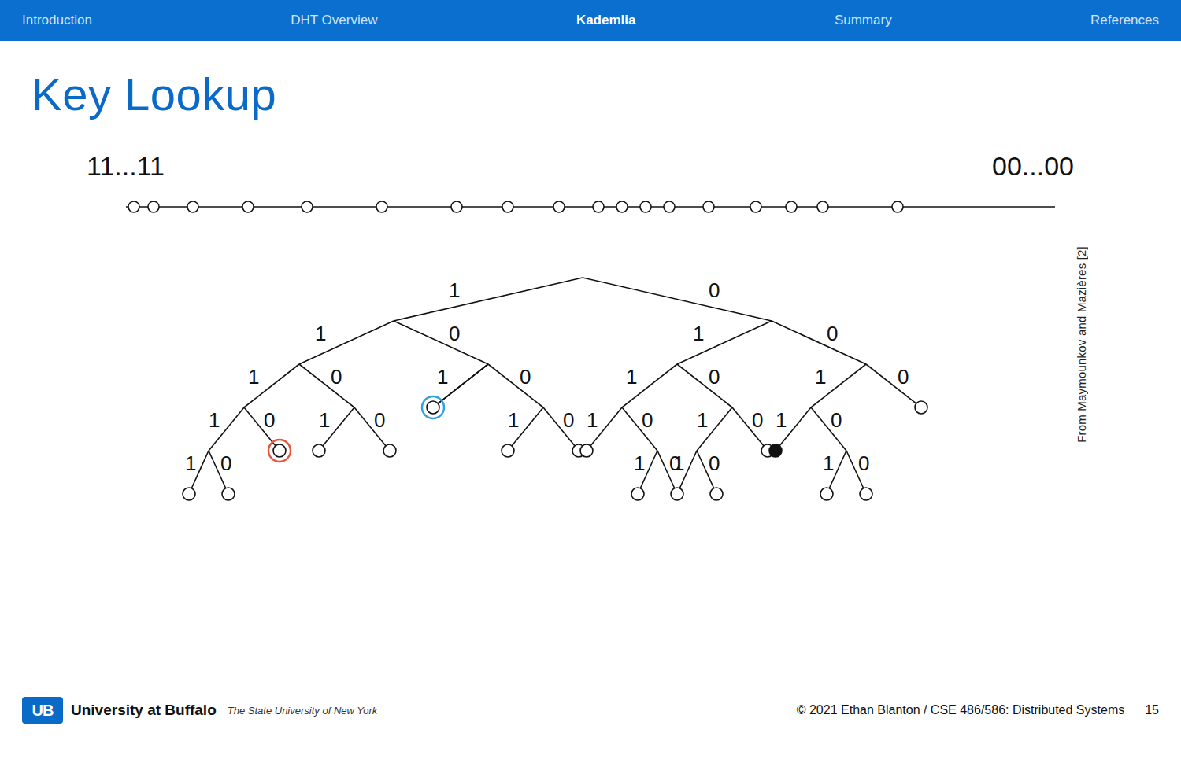Introduction
DHT Overview
Kademlia
Summary
References
Key Lookup
From Maymounkov and Mazières [2]
11...11 00...00 1 0 1 0 1 0 1 0 1 0 1 0 1 0 1 0 1 0 1 0 1 0 1 0 1 0 1 0 1 0 1 0 1 0
UB University at Buffalo The State University of New York
© 2021 Ethan Blanton / CSE 486/586: Distributed Systems 15